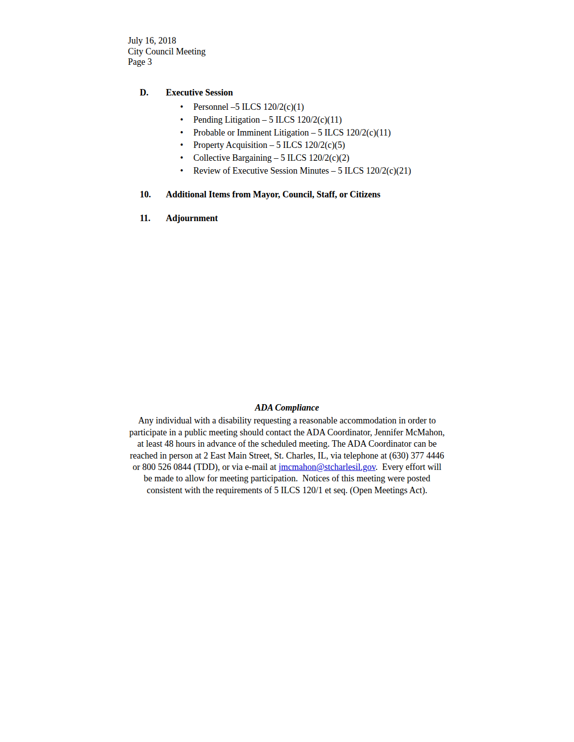July 16, 2018
City Council Meeting
Page 3
D. Executive Session
Personnel –5 ILCS 120/2(c)(1)
Pending Litigation – 5 ILCS 120/2(c)(11)
Probable or Imminent Litigation – 5 ILCS 120/2(c)(11)
Property Acquisition – 5 ILCS 120/2(c)(5)
Collective Bargaining – 5 ILCS 120/2(c)(2)
Review of Executive Session Minutes – 5 ILCS 120/2(c)(21)
10. Additional Items from Mayor, Council, Staff, or Citizens
11. Adjournment
ADA Compliance
Any individual with a disability requesting a reasonable accommodation in order to participate in a public meeting should contact the ADA Coordinator, Jennifer McMahon, at least 48 hours in advance of the scheduled meeting. The ADA Coordinator can be reached in person at 2 East Main Street, St. Charles, IL, via telephone at (630) 377 4446 or 800 526 0844 (TDD), or via e-mail at jmcmahon@stcharlesil.gov. Every effort will be made to allow for meeting participation. Notices of this meeting were posted consistent with the requirements of 5 ILCS 120/1 et seq. (Open Meetings Act).